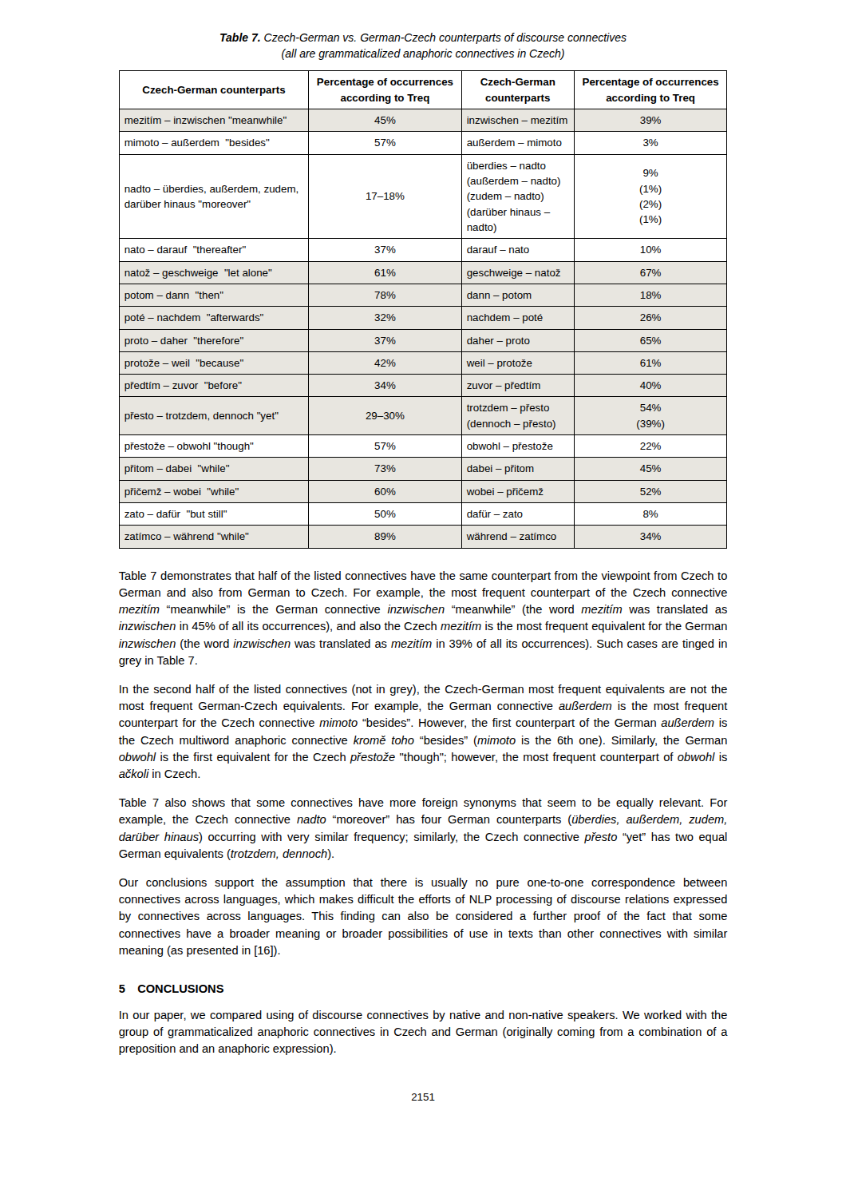Table 7. Czech-German vs. German-Czech counterparts of discourse connectives
(all are grammaticalized anaphoric connectives in Czech)
| Czech-German counterparts | Percentage of occurrences according to Treq | Czech-German counterparts | Percentage of occurrences according to Treq |
| --- | --- | --- | --- |
| mezitím – inzwischen "meanwhile" | 45% | inzwischen – mezitím | 39% |
| mimoto – außerdem "besides" | 57% | außerdem – mimoto | 3% |
| nadto – überdies, außerdem, zudem, darüber hinaus "moreover" | 17–18% | überdies – nadto (außerdem – nadto) (zudem – nadto) (darüber hinaus – nadto) | 9% (1%) (2%) (1%) |
| nato – darauf "thereafter" | 37% | darauf – nato | 10% |
| natož – geschweige "let alone" | 61% | geschweige – natož | 67% |
| potom – dann "then" | 78% | dann – potom | 18% |
| poté – nachdem "afterwards" | 32% | nachdem – poté | 26% |
| proto – daher "therefore" | 37% | daher – proto | 65% |
| protože – weil "because" | 42% | weil – protože | 61% |
| předtím – zuvor "before" | 34% | zuvor – předtím | 40% |
| přesto – trotzdem, dennoch "yet" | 29–30% | trotzdem – přesto (dennoch – přesto) | 54% (39%) |
| přestože – obwohl "though" | 57% | obwohl – přestože | 22% |
| přitom – dabei "while" | 73% | dabei – přitom | 45% |
| přičemž – wobei "while" | 60% | wobei – přičemž | 52% |
| zato – dafür "but still" | 50% | dafür – zato | 8% |
| zatímco – während "while" | 89% | während – zatímco | 34% |
Table 7 demonstrates that half of the listed connectives have the same counterpart from the viewpoint from Czech to German and also from German to Czech. For example, the most frequent counterpart of the Czech connective mezitím “meanwhile” is the German connective inzwischen “meanwhile” (the word mezitím was translated as inzwischen in 45% of all its occurrences), and also the Czech mezitím is the most frequent equivalent for the German inzwischen (the word inzwischen was translated as mezitím in 39% of all its occurrences). Such cases are tinged in grey in Table 7.
In the second half of the listed connectives (not in grey), the Czech-German most frequent equivalents are not the most frequent German-Czech equivalents. For example, the German connective außerdem is the most frequent counterpart for the Czech connective mimoto “besides”. However, the first counterpart of the German außerdem is the Czech multiword anaphoric connective kromě toho “besides” (mimoto is the 6th one). Similarly, the German obwohl is the first equivalent for the Czech přestože "though"; however, the most frequent counterpart of obwohl is ačkoli in Czech.
Table 7 also shows that some connectives have more foreign synonyms that seem to be equally relevant. For example, the Czech connective nadto “moreover” has four German counterparts (überdies, außerdem, zudem, darüber hinaus) occurring with very similar frequency; similarly, the Czech connective přesto “yet” has two equal German equivalents (trotzdem, dennoch).
Our conclusions support the assumption that there is usually no pure one-to-one correspondence between connectives across languages, which makes difficult the efforts of NLP processing of discourse relations expressed by connectives across languages. This finding can also be considered a further proof of the fact that some connectives have a broader meaning or broader possibilities of use in texts than other connectives with similar meaning (as presented in [16]).
5 CONCLUSIONS
In our paper, we compared using of discourse connectives by native and non-native speakers. We worked with the group of grammaticalized anaphoric connectives in Czech and German (originally coming from a combination of a preposition and an anaphoric expression).
2151